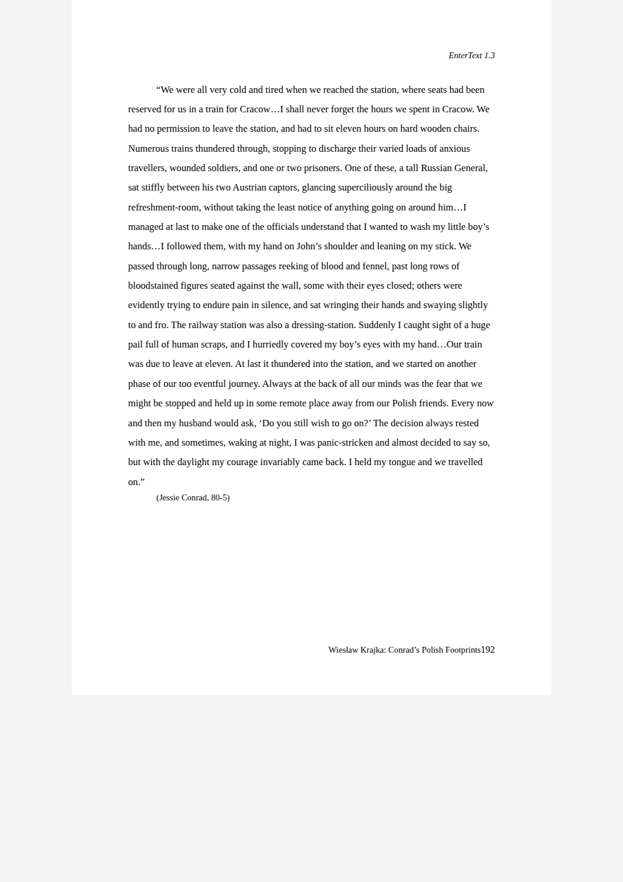EnterText 1.3
“We were all very cold and tired when we reached the station, where seats had been reserved for us in a train for Cracow…I shall never forget the hours we spent in Cracow. We had no permission to leave the station, and had to sit eleven hours on hard wooden chairs. Numerous trains thundered through, stopping to discharge their varied loads of anxious travellers, wounded soldiers, and one or two prisoners. One of these, a tall Russian General, sat stiffly between his two Austrian captors, glancing superciliously around the big refreshment-room, without taking the least notice of anything going on around him…I managed at last to make one of the officials understand that I wanted to wash my little boy’s hands…I followed them, with my hand on John’s shoulder and leaning on my stick. We passed through long, narrow passages reeking of blood and fennel, past long rows of bloodstained figures seated against the wall, some with their eyes closed; others were evidently trying to endure pain in silence, and sat wringing their hands and swaying slightly to and fro. The railway station was also a dressing-station. Suddenly I caught sight of a huge pail full of human scraps, and I hurriedly covered my boy’s eyes with my hand…Our train was due to leave at eleven. At last it thundered into the station, and we started on another phase of our too eventful journey. Always at the back of all our minds was the fear that we might be stopped and held up in some remote place away from our Polish friends. Every now and then my husband would ask, ‘Do you still wish to go on?’ The decision always rested with me, and sometimes, waking at night, I was panic-stricken and almost decided to say so, but with the daylight my courage invariably came back. I held my tongue and we travelled on.”
(Jessie Conrad, 80-5)
Wiesław Krajka: Conrad’s Polish Footprints 192